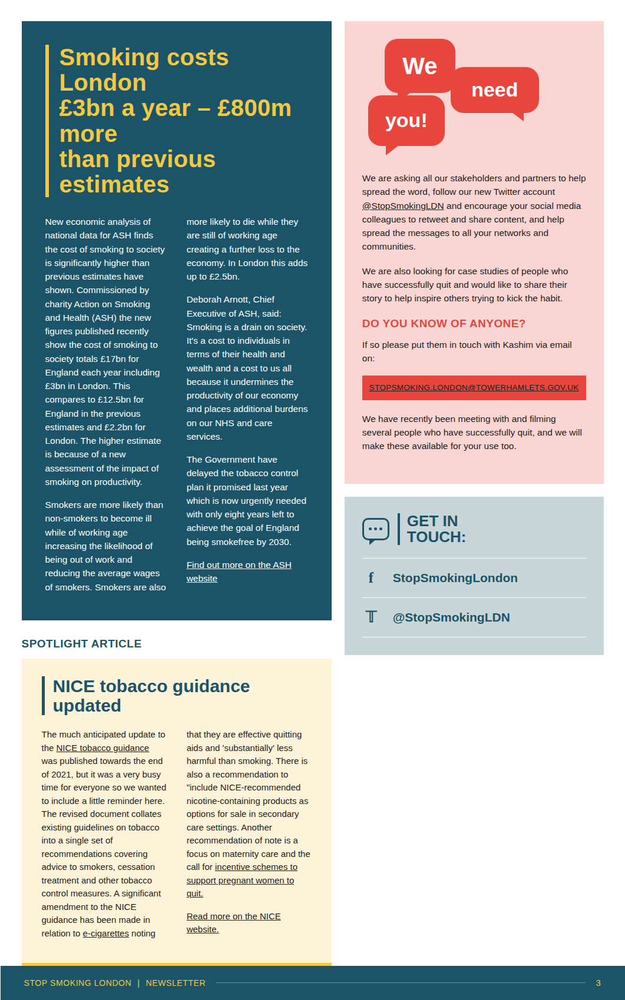Smoking costs London
£3bn a year – £800m more
than previous estimates
New economic analysis of national data for ASH finds the cost of smoking to society is significantly higher than previous estimates have shown. Commissioned by charity Action on Smoking and Health (ASH) the new figures published recently show the cost of smoking to society totals £17bn for England each year including £3bn in London. This compares to £12.5bn for England in the previous estimates and £2.2bn for London. The higher estimate is because of a new assessment of the impact of smoking on productivity.
Smokers are more likely than non-smokers to become ill while of working age increasing the likelihood of being out of work and reducing the average wages of smokers. Smokers are also more likely to die while they are still of working age creating a further loss to the economy. In London this adds up to £2.5bn.
Deborah Arnott, Chief Executive of ASH, said: Smoking is a drain on society. It's a cost to individuals in terms of their health and wealth and a cost to us all because it undermines the productivity of our economy and places additional burdens on our NHS and care services.
The Government have delayed the tobacco control plan it promised last year which is now urgently needed with only eight years left to achieve the goal of England being smokefree by 2030.
Find out more on the ASH website
Spotlight article
NICE tobacco guidance updated
The much anticipated update to the NICE tobacco guidance was published towards the end of 2021, but it was a very busy time for everyone so we wanted to include a little reminder here. The revised document collates existing guidelines on tobacco into a single set of recommendations covering advice to smokers, cessation treatment and other tobacco control measures. A significant amendment to the NICE guidance has been made in relation to e-cigarettes noting that they are effective quitting aids and 'substantially' less harmful than smoking. There is also a recommendation to "include NICE-recommended nicotine-containing products as options for sale in secondary care settings. Another recommendation of note is a focus on maternity care and the call for incentive schemes to support pregnant women to quit.
Read more on the NICE website.
We
need
you!
We are asking all our stakeholders and partners to help spread the word, follow our new Twitter account @StopSmokingLDN and encourage your social media colleagues to retweet and share content, and help spread the messages to all your networks and communities.
We are also looking for case studies of people who have successfully quit and would like to share their story to help inspire others trying to kick the habit.
Do you know of anyone?
If so please put them in touch with Kashim via email on:
stopsmoking.london@towerhamlets.gov.uk
We have recently been meeting with and filming several people who have successfully quit, and we will make these available for your use too.
Get in
touch:
f
StopSmokingLondon
𝕋
@StopSmokingLDN
Stop Smoking London | Newsletter 3